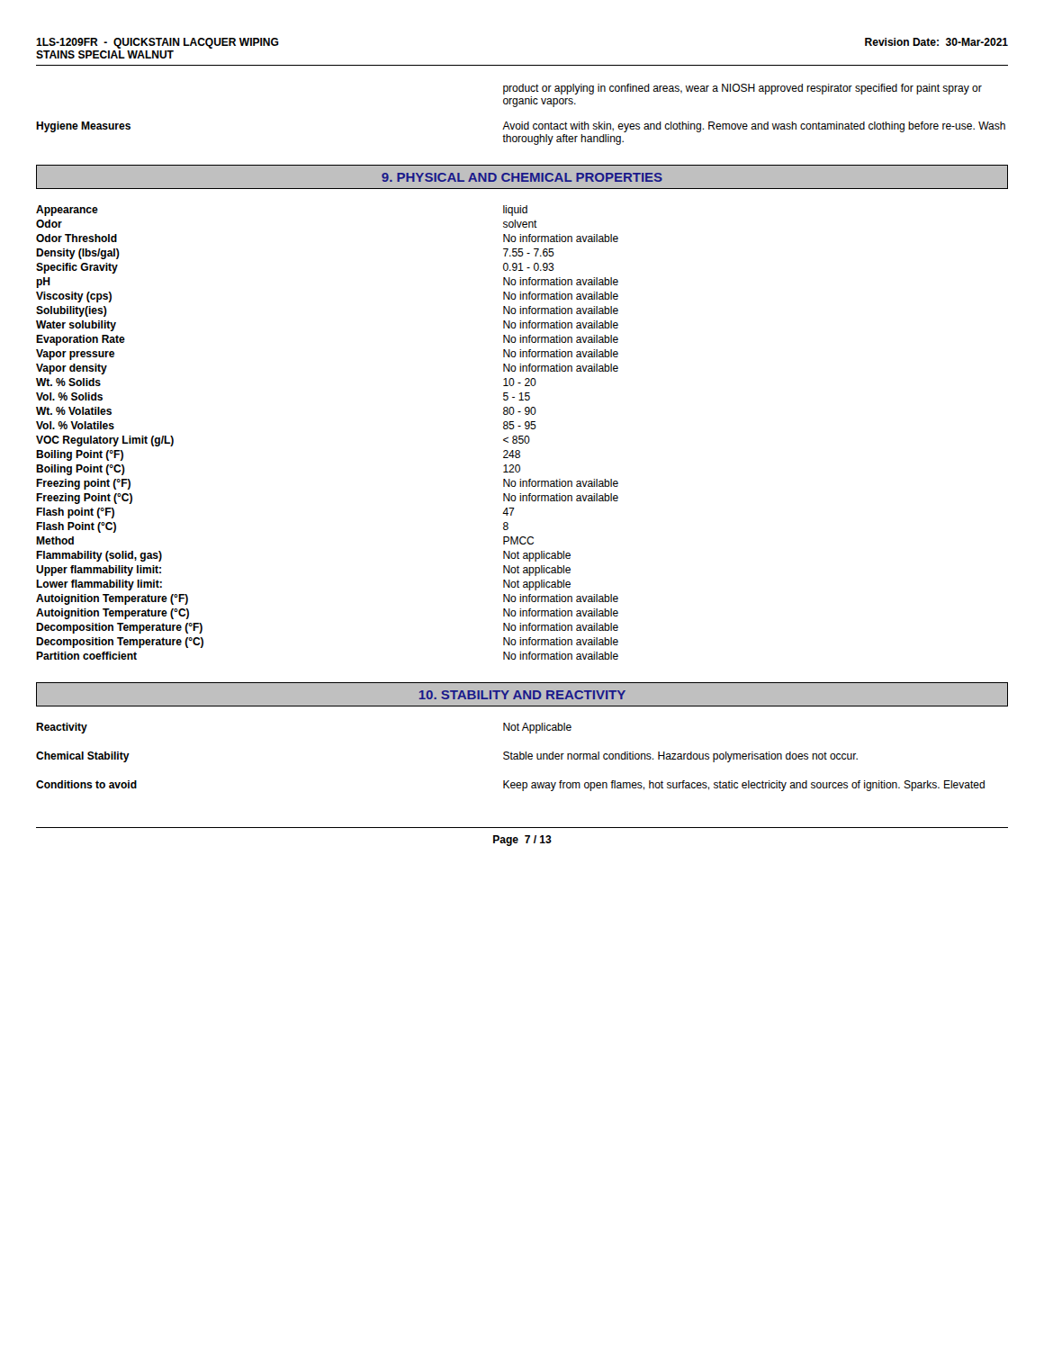1LS-1209FR - QUICKSTAIN LACQUER WIPING
STAINS SPECIAL WALNUT
Revision Date: 30-Mar-2021
product or applying in confined areas, wear a NIOSH approved respirator specified for paint spray or organic vapors.
Hygiene Measures
Avoid contact with skin, eyes and clothing. Remove and wash contaminated clothing before re-use. Wash thoroughly after handling.
9. PHYSICAL AND CHEMICAL PROPERTIES
Appearance
liquid
Odor
solvent
Odor Threshold
No information available
Density (lbs/gal)
7.55 - 7.65
Specific Gravity
0.91 - 0.93
pH
No information available
Viscosity (cps)
No information available
Solubility(ies)
No information available
Water solubility
No information available
Evaporation Rate
No information available
Vapor pressure
No information available
Vapor density
No information available
Wt. % Solids
10 - 20
Vol. % Solids
5 - 15
Wt. % Volatiles
80 - 90
Vol. % Volatiles
85 - 95
VOC Regulatory Limit (g/L)
< 850
Boiling Point (°F)
248
Boiling Point (°C)
120
Freezing point (°F)
No information available
Freezing Point (°C)
No information available
Flash point (°F)
47
Flash Point (°C)
8
Method
PMCC
Flammability (solid, gas)
Not applicable
Upper flammability limit:
Not applicable
Lower flammability limit:
Not applicable
Autoignition Temperature (°F)
No information available
Autoignition Temperature (°C)
No information available
Decomposition Temperature (°F)
No information available
Decomposition Temperature (°C)
No information available
Partition coefficient
No information available
10. STABILITY AND REACTIVITY
Reactivity
Not Applicable
Chemical Stability
Stable under normal conditions. Hazardous polymerisation does not occur.
Conditions to avoid
Keep away from open flames, hot surfaces, static electricity and sources of ignition. Sparks. Elevated
Page 7 / 13